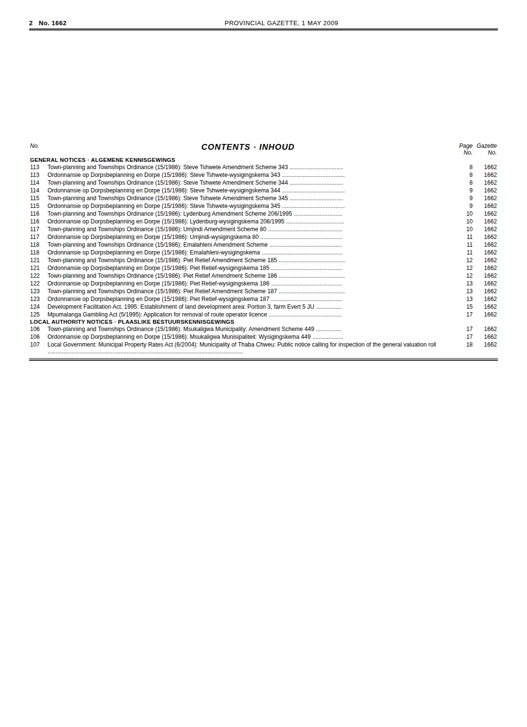2 No. 1662
PROVINCIAL GAZETTE, 1 MAY 2009
| No. | CONTENTS · INHOUD | Page No. | Gazette No. |
| GENERAL NOTICES · ALGEMENE KENNISGEWINGS |
| 113 | Town-planning and Townships Ordinance (15/1986): Steve Tshwete Amendment Scheme 343 ................................. | 8 | 1662 |
| 113 | Ordonnansie op Dorpsbeplanning en Dorpe (15/1986): Steve Tshwete-wysigingskema 343 ....................................... | 8 | 1662 |
| 114 | Town-planning and Townships Ordinance (15/1986): Steve Tshwete Amendment Scheme 344 ................................. | 8 | 1662 |
| 114 | Ordonnansie op Dorpsbeplanning en Dorpe (15/1986): Steve Tshwete-wysigingskema 344 ....................................... | 9 | 1662 |
| 115 | Town-planning and Townships Ordinance (15/1986): Steve Tshwete Amendment Scheme 345 ................................. | 9 | 1662 |
| 115 | Ordonnansie op Dorpsbeplanning en Dorpe (15/1986): Steve Tshwete-wysigingskema 345 ....................................... | 9 | 1662 |
| 116 | Town-planning and Townships Ordinance (15/1986): Lydenburg Amendment Scheme 206/1995 .............................. | 10 | 1662 |
| 116 | Ordonnansie op Dorpsbeplanning en Dorpe (15/1986): Lydenburg-wysigingskema 206/1995 .................................... | 10 | 1662 |
| 117 | Town-planning and Townships Ordinance (15/1986): Umjindi Amendment Scheme 80 .............................................. | 10 | 1662 |
| 117 | Ordonnansie op Dorpsbeplanning en Dorpe (15/1986): Umjindi-wysigingskema 80 ................................................... | 11 | 1662 |
| 118 | Town-planning and Townships Ordinance (15/1986): Emalahleni Amendment Scheme ............................................. | 11 | 1662 |
| 118 | Ordonnansie op Dorpsbeplanning en Dorpe (15/1986): Emalahleni-wysigingskema .................................................. | 11 | 1662 |
| 121 | Town-planning and Townships Ordinance (15/1986): Piet Retief Amendment Scheme 185 ......................................... | 12 | 1662 |
| 121 | Ordonnansie op Dorpsbeplanning en Dorpe (15/1986): Piet Retief-wysigingskema 185 ............................................ | 12 | 1662 |
| 122 | Town-planning and Townships Ordinance (15/1986): Piet Retief Amendment Scheme 186 ......................................... | 12 | 1662 |
| 122 | Ordonnansie op Dorpsbeplanning en Dorpe (15/1986): Piet Retief-wysigingskema 186 ............................................ | 13 | 1662 |
| 123 | Town-planning and Townships Ordinance (15/1986): Piet Retief Amendment Scheme 187 ......................................... | 13 | 1662 |
| 123 | Ordonnansie op Dorpsbeplanning en Dorpe (15/1986): Piet Retief-wysigingskema 187 ............................................ | 13 | 1662 |
| 124 | Development Facilitation Act, 1995: Establishment of land development area: Portion 3, farm Evert 5 JU ................ | 15 | 1662 |
| 125 | Mpumalanga Gambling Act (5/1995): Application for removal of route operator licence ............................................. | 17 | 1662 |
| LOCAL AUTHORITY NOTICES · PLAASLIKE BESTUURSKENNISGEWINGS |
| 106 | Town-planning and Townships Ordinance (15/1986): Msukaligwa Municipality: Amendment Scheme 449 ................ | 17 | 1662 |
| 106 | Ordonnansie op Dorpsbeplanning en Dorpe (15/1986): Msukaligwa Munisipaliteit: Wysigingskema 449 ................... | 17 | 1662 |
| 107 | Local Government: Municipal Property Rates Act (6/2004): Municipality of Thaba Chweu: Public notice calling for inspection of the general valuation roll ......................................................................................................................... | 18 | 1662 |